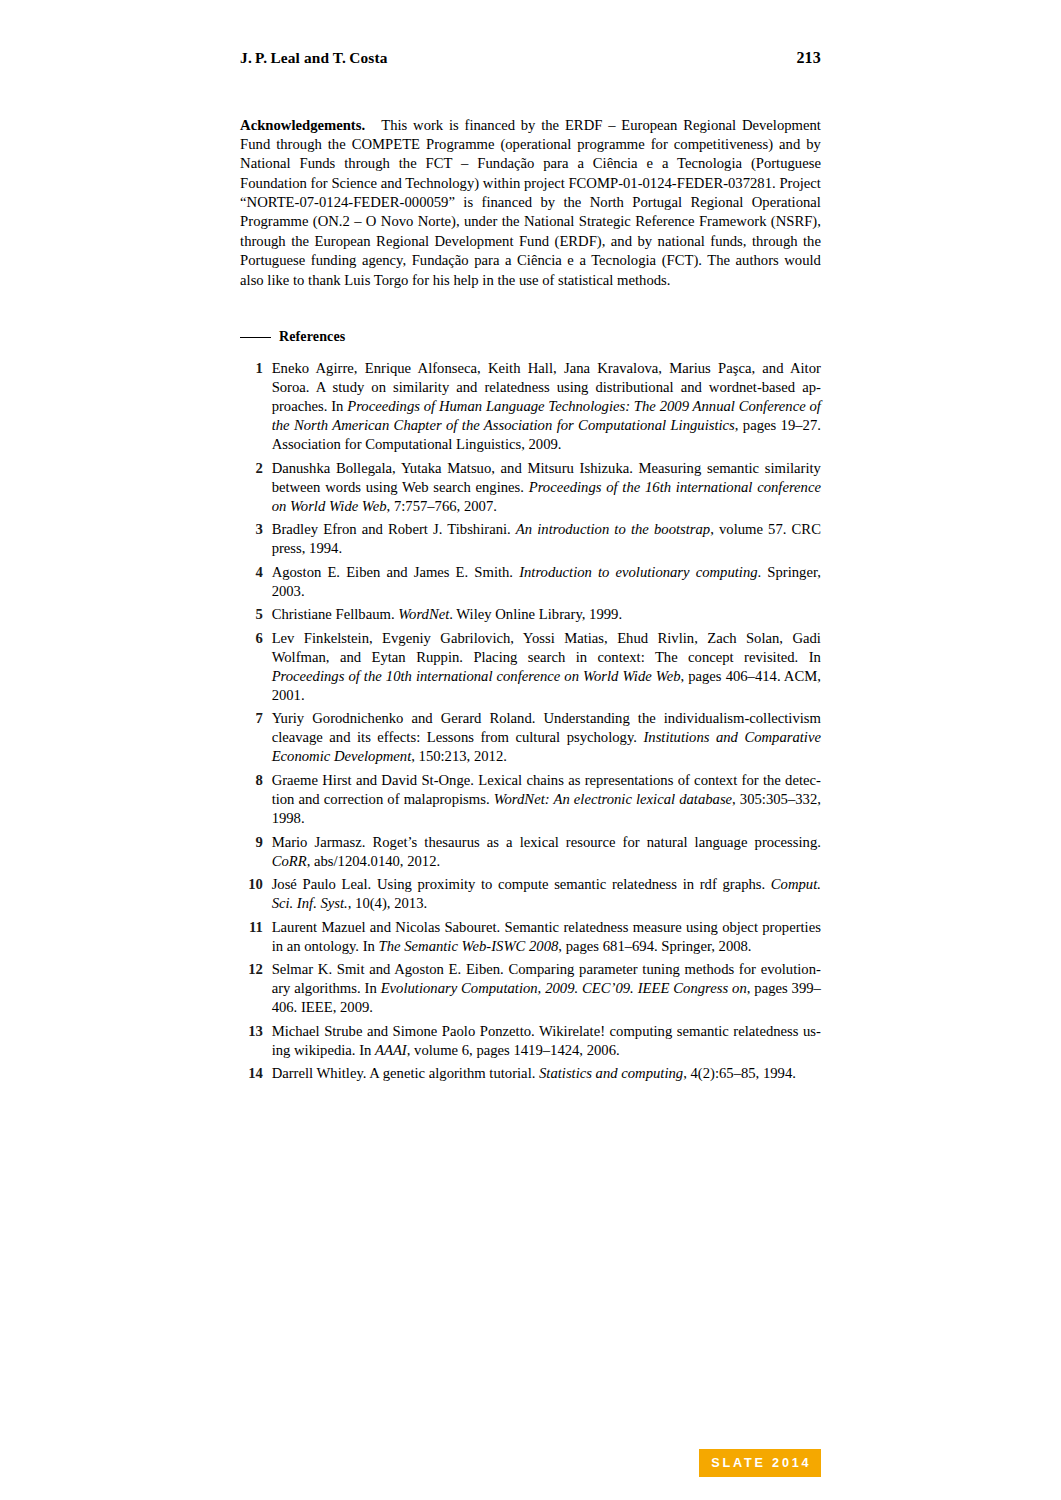J. P. Leal and T. Costa 213
Acknowledgements. This work is financed by the ERDF – European Regional Development Fund through the COMPETE Programme (operational programme for competitiveness) and by National Funds through the FCT – Fundação para a Ciência e a Tecnologia (Portuguese Foundation for Science and Technology) within project FCOMP-01-0124-FEDER-037281. Project “NORTE-07-0124-FEDER-000059” is financed by the North Portugal Regional Operational Programme (ON.2 – O Novo Norte), under the National Strategic Reference Framework (NSRF), through the European Regional Development Fund (ERDF), and by national funds, through the Portuguese funding agency, Fundação para a Ciência e a Tecnologia (FCT). The authors would also like to thank Luis Torgo for his help in the use of statistical methods.
References
Eneko Agirre, Enrique Alfonseca, Keith Hall, Jana Kravalova, Marius Paşca, and Aitor Soroa. A study on similarity and relatedness using distributional and wordnet-based approaches. In Proceedings of Human Language Technologies: The 2009 Annual Conference of the North American Chapter of the Association for Computational Linguistics, pages 19–27. Association for Computational Linguistics, 2009.
Danushka Bollegala, Yutaka Matsuo, and Mitsuru Ishizuka. Measuring semantic similarity between words using Web search engines. Proceedings of the 16th international conference on World Wide Web, 7:757–766, 2007.
Bradley Efron and Robert J. Tibshirani. An introduction to the bootstrap, volume 57. CRC press, 1994.
Agoston E. Eiben and James E. Smith. Introduction to evolutionary computing. Springer, 2003.
Christiane Fellbaum. WordNet. Wiley Online Library, 1999.
Lev Finkelstein, Evgeniy Gabrilovich, Yossi Matias, Ehud Rivlin, Zach Solan, Gadi Wolfman, and Eytan Ruppin. Placing search in context: The concept revisited. In Proceedings of the 10th international conference on World Wide Web, pages 406–414. ACM, 2001.
Yuriy Gorodnichenko and Gerard Roland. Understanding the individualism-collectivism cleavage and its effects: Lessons from cultural psychology. Institutions and Comparative Economic Development, 150:213, 2012.
Graeme Hirst and David St-Onge. Lexical chains as representations of context for the detection and correction of malapropisms. WordNet: An electronic lexical database, 305:305–332, 1998.
Mario Jarmasz. Roget’s thesaurus as a lexical resource for natural language processing. CoRR, abs/1204.0140, 2012.
José Paulo Leal. Using proximity to compute semantic relatedness in rdf graphs. Comput. Sci. Inf. Syst., 10(4), 2013.
Laurent Mazuel and Nicolas Sabouret. Semantic relatedness measure using object properties in an ontology. In The Semantic Web-ISWC 2008, pages 681–694. Springer, 2008.
Selmar K. Smit and Agoston E. Eiben. Comparing parameter tuning methods for evolutionary algorithms. In Evolutionary Computation, 2009. CEC’09. IEEE Congress on, pages 399–406. IEEE, 2009.
Michael Strube and Simone Paolo Ponzetto. Wikirelate! computing semantic relatedness using wikipedia. In AAAI, volume 6, pages 1419–1424, 2006.
Darrell Whitley. A genetic algorithm tutorial. Statistics and computing, 4(2):65–85, 1994.
SLATE 2014